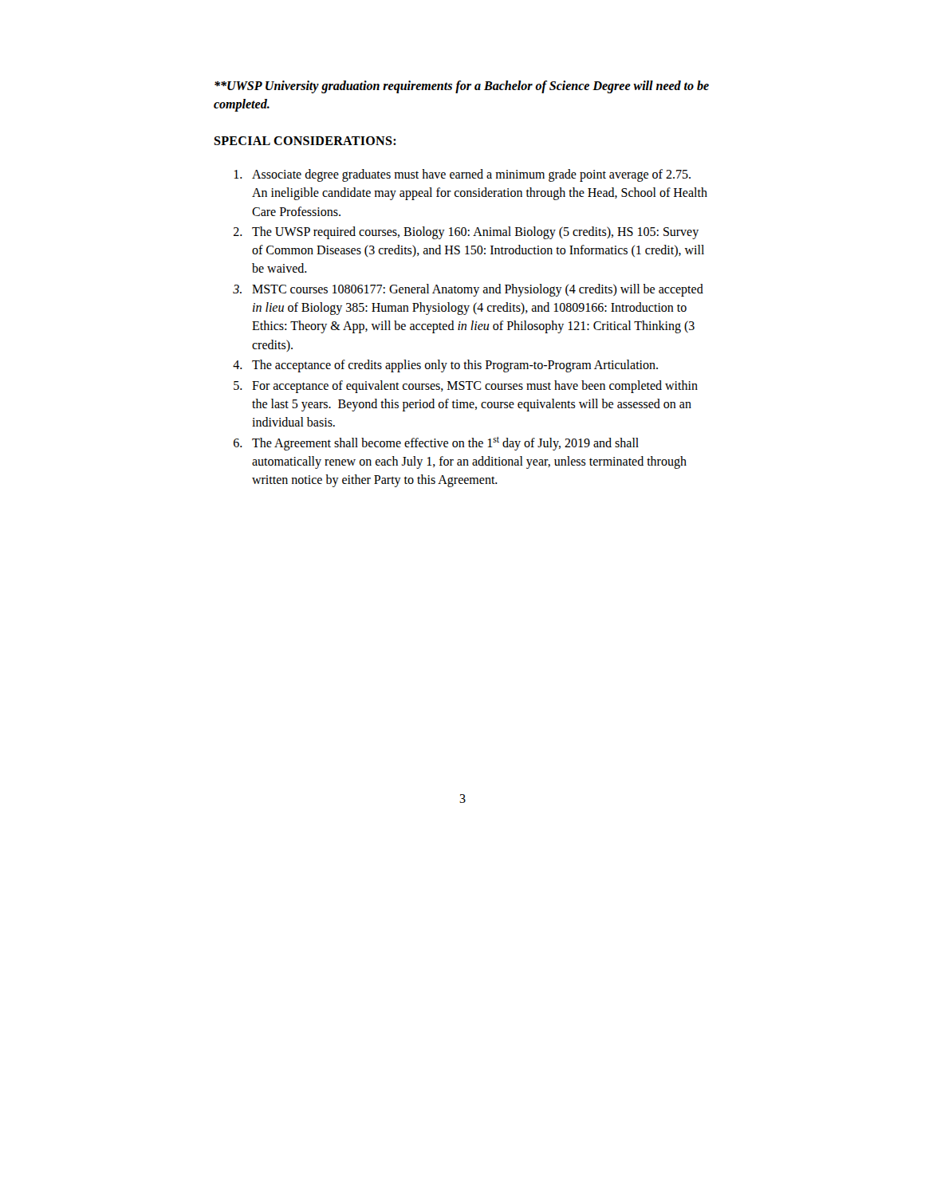**UWSP University graduation requirements for a Bachelor of Science Degree will need to be completed.
SPECIAL CONSIDERATIONS:
Associate degree graduates must have earned a minimum grade point average of 2.75. An ineligible candidate may appeal for consideration through the Head, School of Health Care Professions.
The UWSP required courses, Biology 160: Animal Biology (5 credits), HS 105: Survey of Common Diseases (3 credits), and HS 150: Introduction to Informatics (1 credit), will be waived.
MSTC courses 10806177: General Anatomy and Physiology (4 credits) will be accepted in lieu of Biology 385: Human Physiology (4 credits), and 10809166: Introduction to Ethics: Theory & App, will be accepted in lieu of Philosophy 121: Critical Thinking (3 credits).
The acceptance of credits applies only to this Program-to-Program Articulation.
For acceptance of equivalent courses, MSTC courses must have been completed within the last 5 years. Beyond this period of time, course equivalents will be assessed on an individual basis.
The Agreement shall become effective on the 1st day of July, 2019 and shall automatically renew on each July 1, for an additional year, unless terminated through written notice by either Party to this Agreement.
3